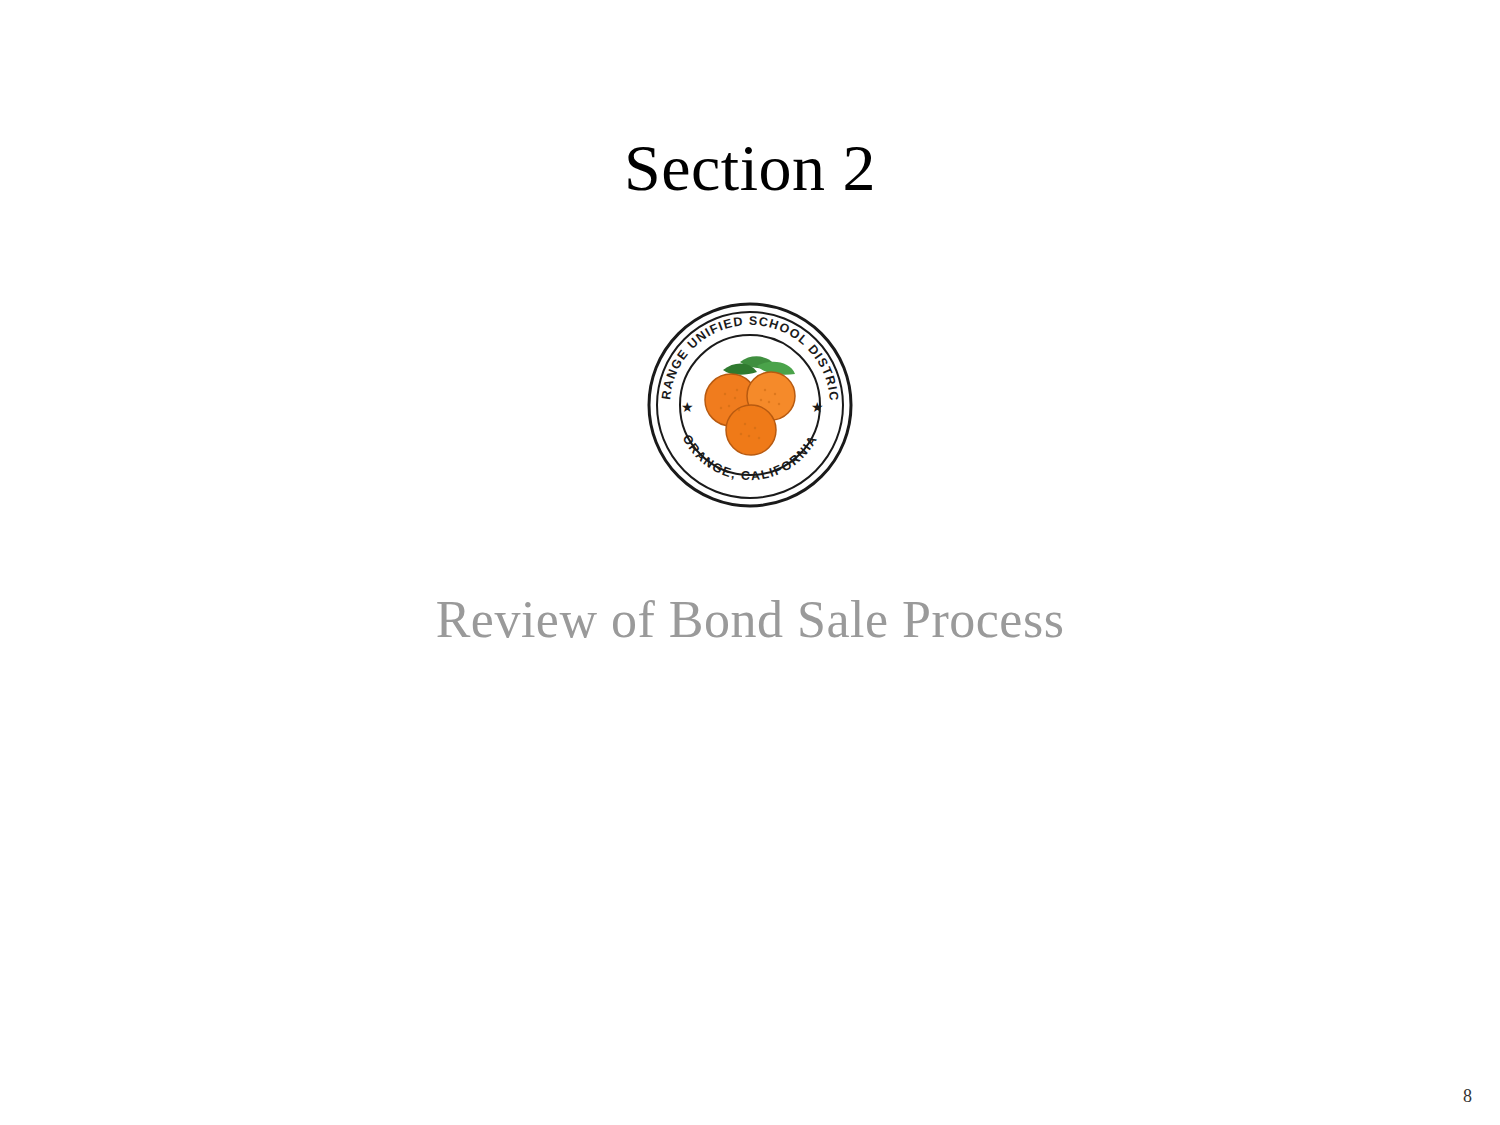Section 2
ORANGE UNIFIED SCHOOL DISTRICT ORANGE, CALIFORNIA ★ ★
Review of Bond Sale Process
8